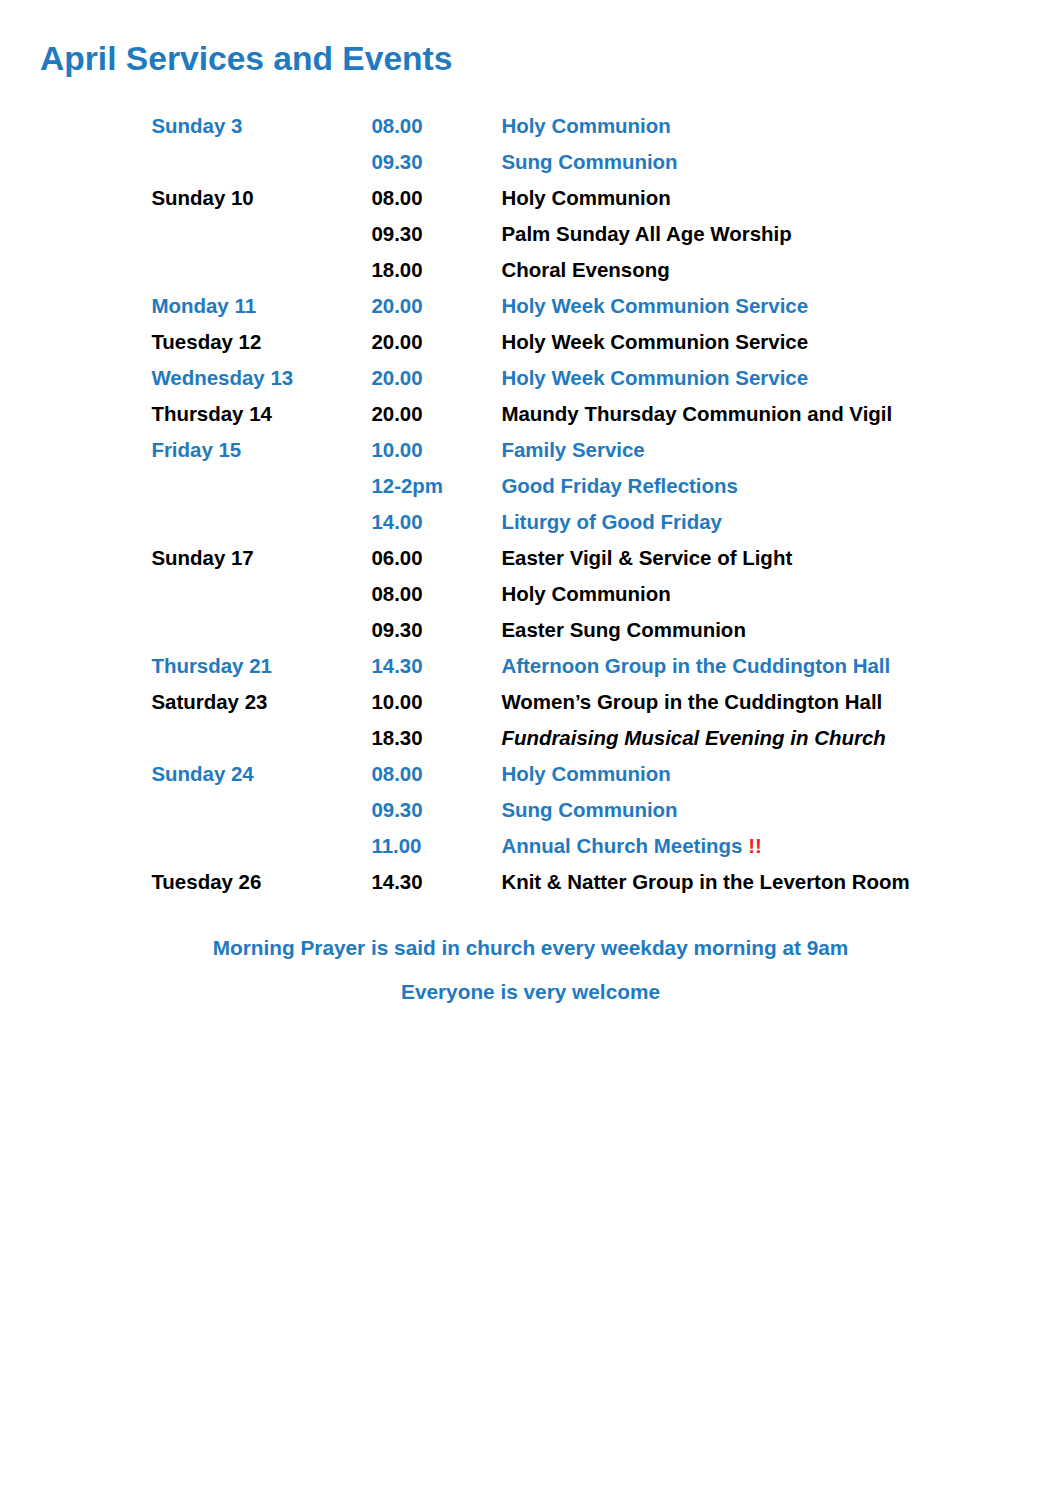April Services and Events
| Sunday 3 | 08.00 | Holy Communion |
| | 09.30 | Sung Communion |
| Sunday 10 | 08.00 | Holy Communion |
| | 09.30 | Palm Sunday All Age Worship |
| | 18.00 | Choral Evensong |
| Monday 11 | 20.00 | Holy Week Communion Service |
| Tuesday 12 | 20.00 | Holy Week Communion Service |
| Wednesday 13 | 20.00 | Holy Week Communion Service |
| Thursday 14 | 20.00 | Maundy Thursday Communion and Vigil |
| Friday 15 | 10.00 | Family Service |
| | 12-2pm | Good Friday Reflections |
| | 14.00 | Liturgy of Good Friday |
| Sunday 17 | 06.00 | Easter Vigil & Service of Light |
| | 08.00 | Holy Communion |
| | 09.30 | Easter Sung Communion |
| Thursday 21 | 14.30 | Afternoon Group in the Cuddington Hall |
| Saturday 23 | 10.00 | Women’s Group in the Cuddington Hall |
| | 18.30 | Fundraising Musical Evening in Church |
| Sunday 24 | 08.00 | Holy Communion |
| | 09.30 | Sung Communion |
| | 11.00 | Annual Church Meetings !! |
| Tuesday 26 | 14.30 | Knit & Natter Group in the Leverton Room |
Morning Prayer is said in church every weekday morning at 9am
Everyone is very welcome